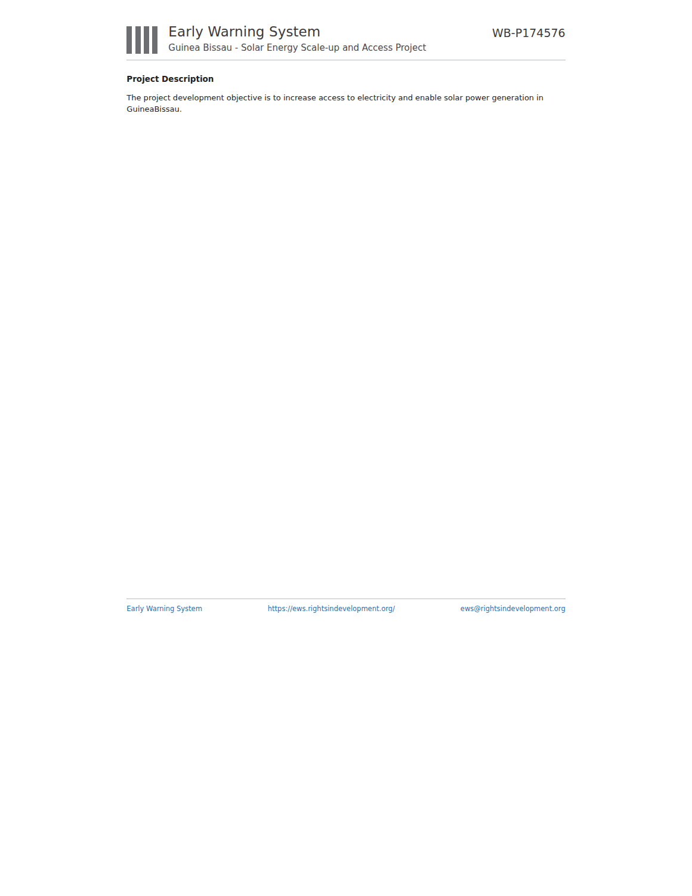Early Warning System
Guinea Bissau - Solar Energy Scale-up and Access Project
WB-P174576
Project Description
The project development objective is to increase access to electricity and enable solar power generation in GuineaBissau.
Early Warning System https://ews.rightsindevelopment.org/ ews@rightsindevelopment.org